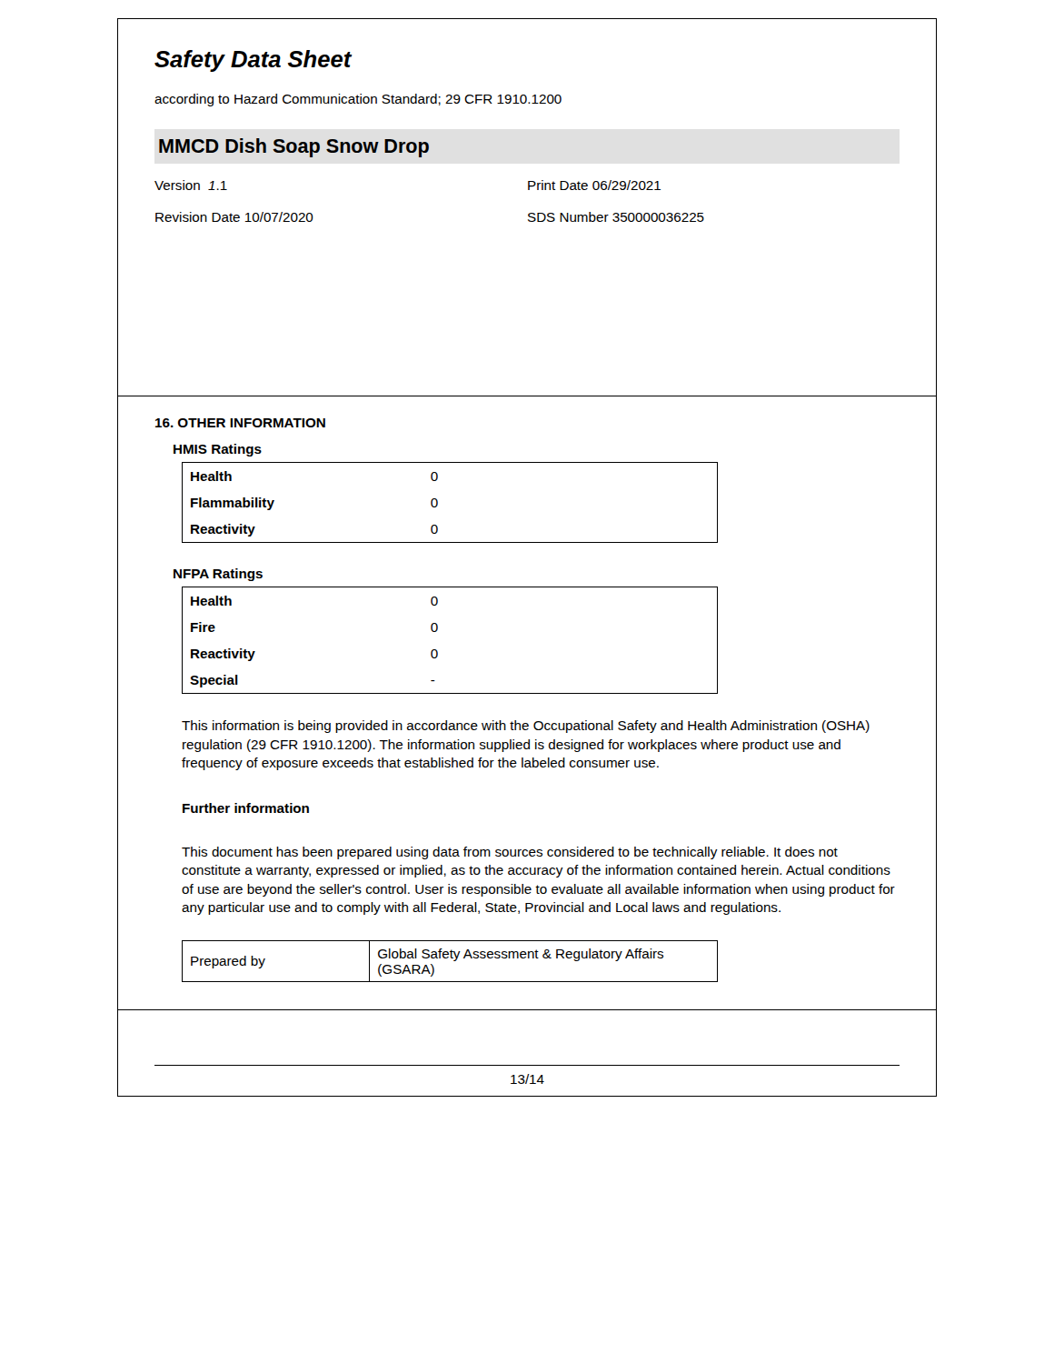Safety Data Sheet
according to Hazard Communication Standard; 29 CFR 1910.1200
MMCD Dish Soap Snow Drop
Version 1.1
Revision Date 10/07/2020
Print Date 06/29/2021
SDS Number 350000036225
16. OTHER INFORMATION
HMIS Ratings
| Health | 0 |
| Flammability | 0 |
| Reactivity | 0 |
NFPA Ratings
| Health | 0 |
| Fire | 0 |
| Reactivity | 0 |
| Special | - |
This information is being provided in accordance with the Occupational Safety and Health Administration (OSHA) regulation (29 CFR 1910.1200). The information supplied is designed for workplaces where product use and frequency of exposure exceeds that established for the labeled consumer use.
Further information
This document has been prepared using data from sources considered to be technically reliable. It does not constitute a warranty, expressed or implied, as to the accuracy of the information contained herein. Actual conditions of use are beyond the seller's control. User is responsible to evaluate all available information when using product for any particular use and to comply with all Federal, State, Provincial and Local laws and regulations.
| Prepared by | Global Safety Assessment & Regulatory Affairs (GSARA) |
13/14